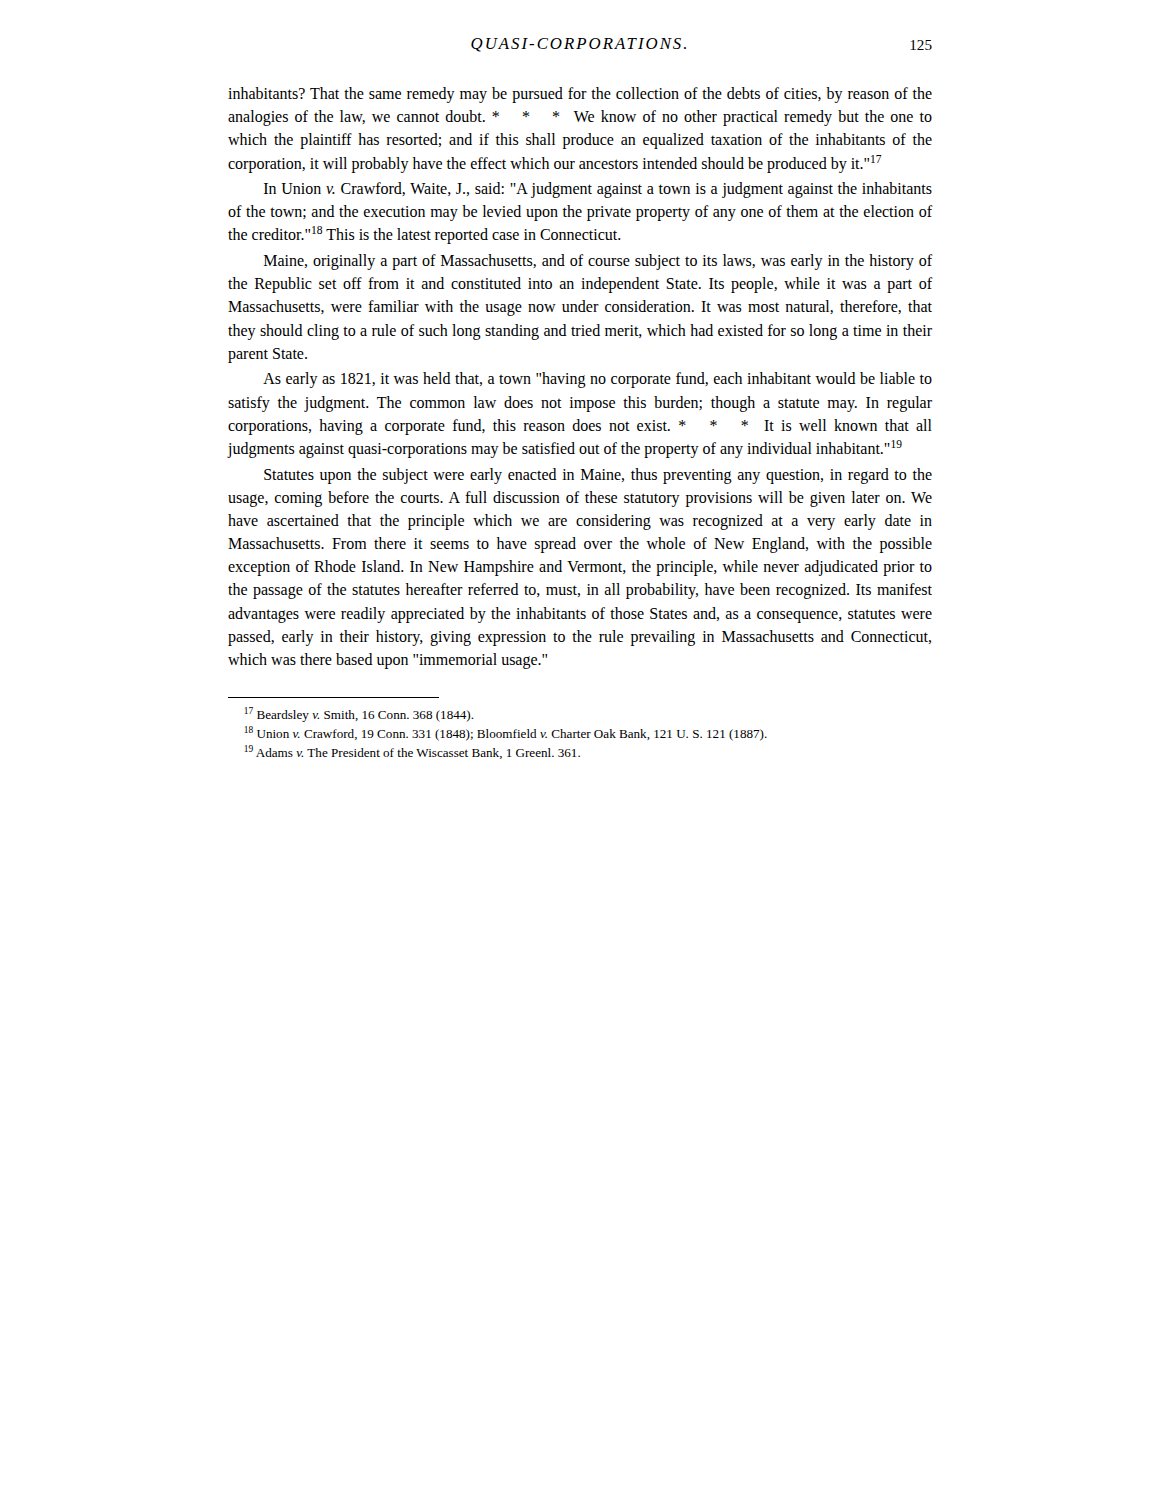QUASI-CORPORATIONS.
125
inhabitants? That the same remedy may be pursued for the collection of the debts of cities, by reason of the analogies of the law, we cannot doubt. * * * We know of no other practical remedy but the one to which the plaintiff has resorted; and if this shall produce an equalized taxation of the inhabitants of the corporation, it will probably have the effect which our ancestors intended should be produced by it."17
In Union v. Crawford, Waite, J., said: "A judgment against a town is a judgment against the inhabitants of the town; and the execution may be levied upon the private property of any one of them at the election of the creditor."18 This is the latest reported case in Connecticut.
Maine, originally a part of Massachusetts, and of course subject to its laws, was early in the history of the Republic set off from it and constituted into an independent State. Its people, while it was a part of Massachusetts, were familiar with the usage now under consideration. It was most natural, therefore, that they should cling to a rule of such long standing and tried merit, which had existed for so long a time in their parent State.
As early as 1821, it was held that, a town "having no corporate fund, each inhabitant would be liable to satisfy the judgment. The common law does not impose this burden; though a statute may. In regular corporations, having a corporate fund, this reason does not exist. * * * It is well known that all judgments against quasi-corporations may be satisfied out of the property of any individual inhabitant."19
Statutes upon the subject were early enacted in Maine, thus preventing any question, in regard to the usage, coming before the courts. A full discussion of these statutory provisions will be given later on. We have ascertained that the principle which we are considering was recognized at a very early date in Massachusetts. From there it seems to have spread over the whole of New England, with the possible exception of Rhode Island. In New Hampshire and Vermont, the principle, while never adjudicated prior to the passage of the statutes hereafter referred to, must, in all probability, have been recognized. Its manifest advantages were readily appreciated by the inhabitants of those States and, as a consequence, statutes were passed, early in their history, giving expression to the rule prevailing in Massachusetts and Connecticut, which was there based upon "immemorial usage."
17 Beardsley v. Smith, 16 Conn. 368 (1844).
18 Union v. Crawford, 19 Conn. 331 (1848); Bloomfield v. Charter Oak Bank, 121 U. S. 121 (1887).
19 Adams v. The President of the Wiscasset Bank, 1 Greenl. 361.